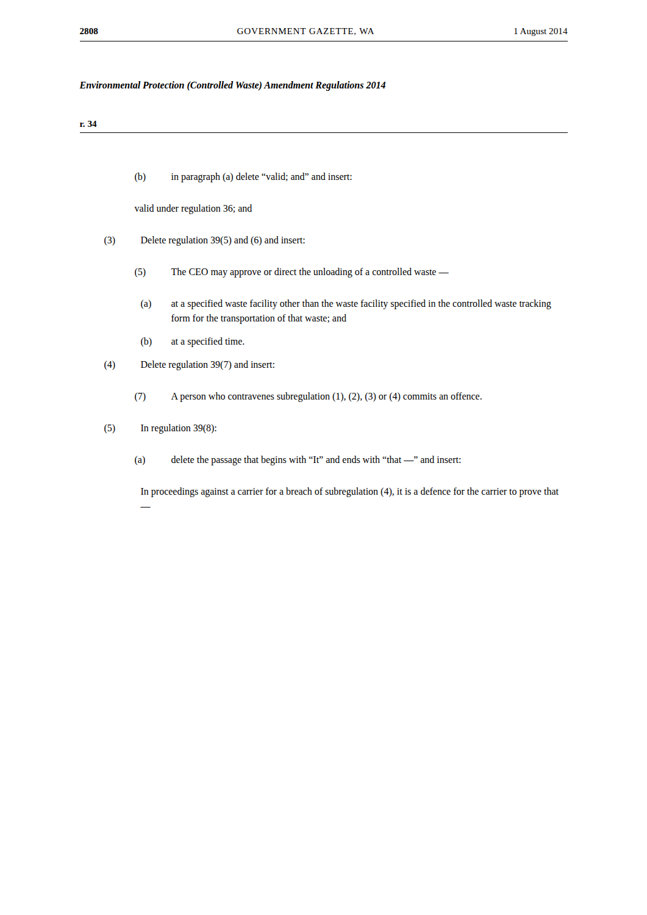2808 GOVERNMENT GAZETTE, WA 1 August 2014
Environmental Protection (Controlled Waste) Amendment Regulations 2014
r. 34
(b)
in paragraph (a) delete “valid; and” and insert:
valid under regulation 36; and
(3)
Delete regulation 39(5) and (6) and insert:
(5)
The CEO may approve or direct the unloading of a controlled waste —
(a)
at a specified waste facility other than the waste facility specified in the controlled waste tracking form for the transportation of that waste; and
(b)
at a specified time.
(4)
Delete regulation 39(7) and insert:
(7)
A person who contravenes subregulation (1), (2), (3) or (4) commits an offence.
(5)
In regulation 39(8):
(a)
delete the passage that begins with “It” and ends with “that —” and insert:
In proceedings against a carrier for a breach of subregulation (4), it is a defence for the carrier to prove that —